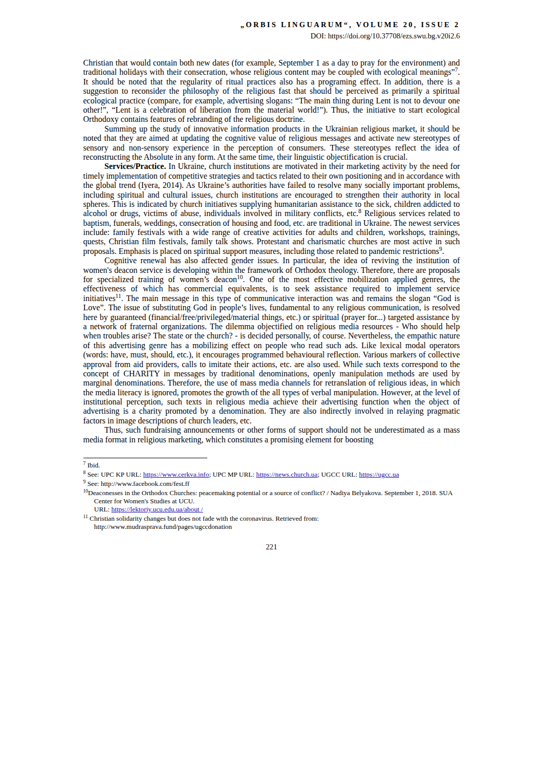„ORBIS LINGUARUM“, VOLUME 20, ISSUE 2
DOI: https://doi.org/10.37708/ezs.swu.bg.v20i2.6
Christian that would contain both new dates (for example, September 1 as a day to pray for the environment) and traditional holidays with their consecration, whose religious content may be coupled with ecological meanings”7. It should be noted that the regularity of ritual practices also has a programing effect. In addition, there is a suggestion to reconsider the philosophy of the religious fast that should be perceived as primarily a spiritual ecological practice (compare, for example, advertising slogans: “The main thing during Lent is not to devour one other!”, “Lent is a celebration of liberation from the material world!”). Thus, the initiative to start ecological Orthodoxy contains features of rebranding of the religious doctrine.
Summing up the study of innovative information products in the Ukrainian religious market, it should be noted that they are aimed at updating the cognitive value of religious messages and activate new stereotypes of sensory and non-sensory experience in the perception of consumers. These stereotypes reflect the idea of reconstructing the Absolute in any form. At the same time, their linguistic objectification is crucial.
Services/Practice. In Ukraine, church institutions are motivated in their marketing activity by the need for timely implementation of competitive strategies and tactics related to their own positioning and in accordance with the global trend (Iyera, 2014). As Ukraine’s authorities have failed to resolve many socially important problems, including spiritual and cultural issues, church institutions are encouraged to strengthen their authority in local spheres. This is indicated by church initiatives supplying humanitarian assistance to the sick, children addicted to alcohol or drugs, victims of abuse, individuals involved in military conflicts, etc.8 Religious services related to baptism, funerals, weddings, consecration of housing and food, etc. are traditional in Ukraine. The newest services include: family festivals with a wide range of creative activities for adults and children, workshops, trainings, quests, Christian film festivals, family talk shows. Protestant and charismatic churches are most active in such proposals. Emphasis is placed on spiritual support measures, including those related to pandemic restrictions9.
Cognitive renewal has also affected gender issues. In particular, the idea of reviving the institution of women's deacon service is developing within the framework of Orthodox theology. Therefore, there are proposals for specialized training of women’s deacon10. One of the most effective mobilization applied genres, the effectiveness of which has commercial equivalents, is to seek assistance required to implement service initiatives11. The main message in this type of communicative interaction was and remains the slogan “God is Love”. The issue of substituting God in people’s lives, fundamental to any religious communication, is resolved here by guaranteed (financial/free/privileged/material things, etc.) or spiritual (prayer for...) targeted assistance by a network of fraternal organizations. The dilemma objectified on religious media resources - Who should help when troubles arise? The state or the church? - is decided personally, of course. Nevertheless, the empathic nature of this advertising genre has a mobilizing effect on people who read such ads. Like lexical modal operators (words: have, must, should, etc.), it encourages programmed behavioural reflection. Various markers of collective approval from aid providers, calls to imitate their actions, etc. are also used. While such texts correspond to the concept of CHARITY in messages by traditional denominations, openly manipulation methods are used by marginal denominations. Therefore, the use of mass media channels for retranslation of religious ideas, in which the media literacy is ignored, promotes the growth of the all types of verbal manipulation. However, at the level of institutional perception, such texts in religious media achieve their advertising function when the object of advertising is a charity promoted by a denomination. They are also indirectly involved in relaying pragmatic factors in image descriptions of church leaders, etc.
Thus, such fundraising announcements or other forms of support should not be underestimated as a mass media format in religious marketing, which constitutes a promising element for boosting
7 Ibid.
8 See: UPC KP URL: https://www.cerkva.info; UPC MP URL: https://news.church.ua; UGCC URL: https://ugcc.ua
9 See: http://www.facebook.com/fest.ff
10Deaconesses in the Orthodox Churches: peacemaking potential or a source of conflict? / Nadiya Belyakova. September 1, 2018. SUA Center for Women's Studies at UCU.
URL: https://lektoriy.ucu.edu.ua/about /
11 Christian solidarity changes but does not fade with the coronavirus. Retrieved from:
http://www.mudrasprava.fund/pages/ugccdonation
221